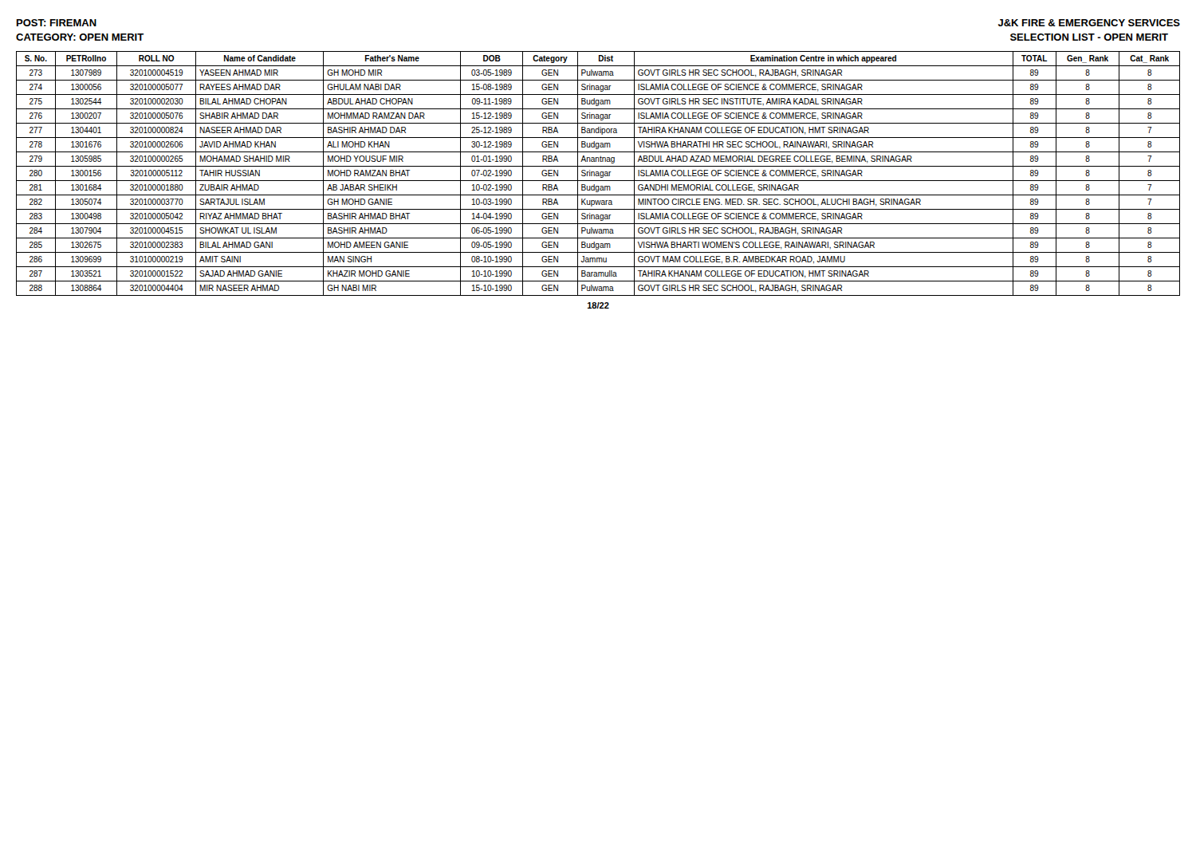POST: FIREMAN
CATEGORY: OPEN MERIT
J&K FIRE & EMERGENCY SERVICES
SELECTION LIST - OPEN MERIT
| S. No. | PETRollno | ROLL NO | Name of Candidate | Father's Name | DOB | Category | Dist | Examination Centre in which appeared | TOTAL | Gen_ Rank | Cat_ Rank |
| --- | --- | --- | --- | --- | --- | --- | --- | --- | --- | --- | --- |
| 273 | 1307989 | 320100004519 | YASEEN AHMAD MIR | GH MOHD MIR | 03-05-1989 | GEN | Pulwama | GOVT GIRLS HR SEC SCHOOL, RAJBAGH, SRINAGAR | 89 | 8 | 8 |
| 274 | 1300056 | 320100005077 | RAYEES AHMAD DAR | GHULAM NABI DAR | 15-08-1989 | GEN | Srinagar | ISLAMIA COLLEGE OF SCIENCE & COMMERCE, SRINAGAR | 89 | 8 | 8 |
| 275 | 1302544 | 320100002030 | BILAL AHMAD CHOPAN | ABDUL AHAD CHOPAN | 09-11-1989 | GEN | Budgam | GOVT GIRLS HR SEC INSTITUTE, AMIRA KADAL SRINAGAR | 89 | 8 | 8 |
| 276 | 1300207 | 320100005076 | SHABIR AHMAD DAR | MOHMMAD RAMZAN DAR | 15-12-1989 | GEN | Srinagar | ISLAMIA COLLEGE OF SCIENCE & COMMERCE, SRINAGAR | 89 | 8 | 8 |
| 277 | 1304401 | 320100000824 | NASEER AHMAD DAR | BASHIR AHMAD DAR | 25-12-1989 | RBA | Bandipora | TAHIRA KHANAM COLLEGE OF EDUCATION, HMT SRINAGAR | 89 | 8 | 7 |
| 278 | 1301676 | 320100002606 | JAVID AHMAD KHAN | ALI MOHD KHAN | 30-12-1989 | GEN | Budgam | VISHWA BHARATHI HR SEC SCHOOL, RAINAWARI, SRINAGAR | 89 | 8 | 8 |
| 279 | 1305985 | 320100000265 | MOHAMAD SHAHID MIR | MOHD YOUSUF MIR | 01-01-1990 | RBA | Anantnag | ABDUL AHAD AZAD MEMORIAL DEGREE COLLEGE, BEMINA, SRINAGAR | 89 | 8 | 7 |
| 280 | 1300156 | 320100005112 | TAHIR HUSSIAN | MOHD RAMZAN BHAT | 07-02-1990 | GEN | Srinagar | ISLAMIA COLLEGE OF SCIENCE & COMMERCE, SRINAGAR | 89 | 8 | 8 |
| 281 | 1301684 | 320100001880 | ZUBAIR AHMAD | AB JABAR SHEIKH | 10-02-1990 | RBA | Budgam | GANDHI MEMORIAL COLLEGE, SRINAGAR | 89 | 8 | 7 |
| 282 | 1305074 | 320100003770 | SARTAJUL ISLAM | GH MOHD GANIE | 10-03-1990 | RBA | Kupwara | MINTOO CIRCLE ENG. MED. SR. SEC. SCHOOL, ALUCHI BAGH, SRINAGAR | 89 | 8 | 7 |
| 283 | 1300498 | 320100005042 | RIYAZ AHMMAD BHAT | BASHIR AHMAD BHAT | 14-04-1990 | GEN | Srinagar | ISLAMIA COLLEGE OF SCIENCE & COMMERCE, SRINAGAR | 89 | 8 | 8 |
| 284 | 1307904 | 320100004515 | SHOWKAT UL ISLAM | BASHIR AHMAD | 06-05-1990 | GEN | Pulwama | GOVT GIRLS HR SEC SCHOOL, RAJBAGH, SRINAGAR | 89 | 8 | 8 |
| 285 | 1302675 | 320100002383 | BILAL AHMAD GANI | MOHD AMEEN GANIE | 09-05-1990 | GEN | Budgam | VISHWA BHARTI WOMEN'S COLLEGE, RAINAWARI, SRINAGAR | 89 | 8 | 8 |
| 286 | 1309699 | 310100000219 | AMIT SAINI | MAN SINGH | 08-10-1990 | GEN | Jammu | GOVT MAM COLLEGE, B.R. AMBEDKAR ROAD, JAMMU | 89 | 8 | 8 |
| 287 | 1303521 | 320100001522 | SAJAD AHMAD GANIE | KHAZIR MOHD GANIE | 10-10-1990 | GEN | Baramulla | TAHIRA KHANAM COLLEGE OF EDUCATION, HMT SRINAGAR | 89 | 8 | 8 |
| 288 | 1308864 | 320100004404 | MIR NASEER AHMAD | GH NABI MIR | 15-10-1990 | GEN | Pulwama | GOVT GIRLS HR SEC SCHOOL, RAJBAGH, SRINAGAR | 89 | 8 | 8 |
18/22